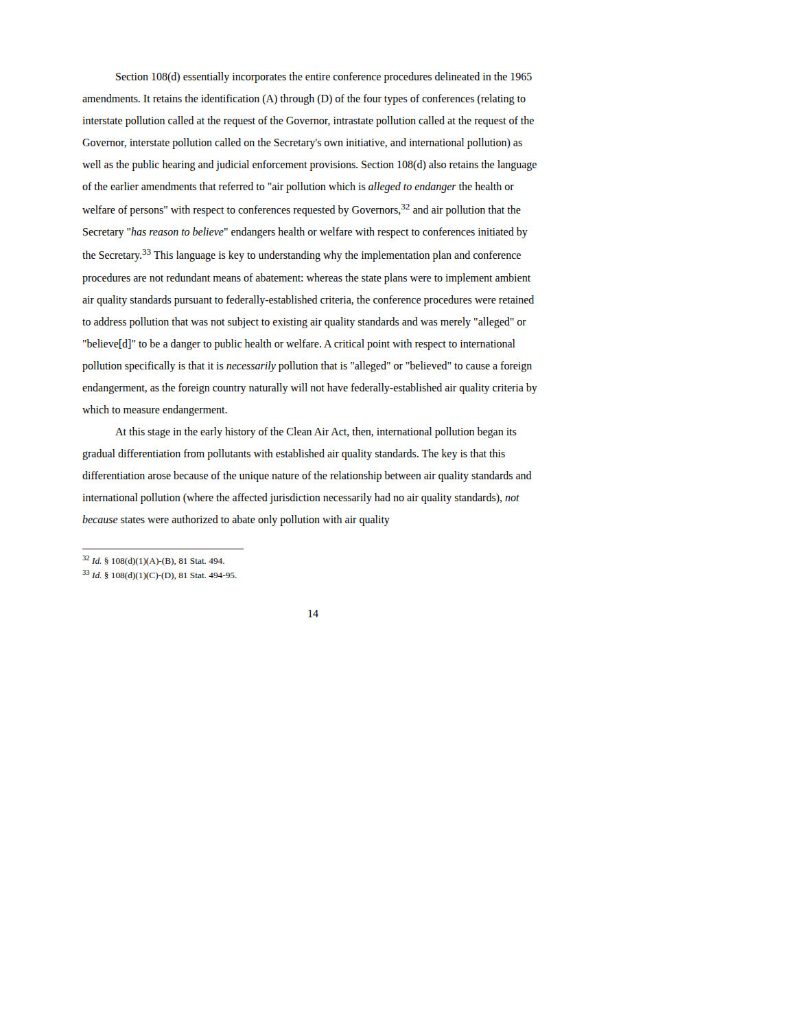Section 108(d) essentially incorporates the entire conference procedures delineated in the 1965 amendments. It retains the identification (A) through (D) of the four types of conferences (relating to interstate pollution called at the request of the Governor, intrastate pollution called at the request of the Governor, interstate pollution called on the Secretary's own initiative, and international pollution) as well as the public hearing and judicial enforcement provisions. Section 108(d) also retains the language of the earlier amendments that referred to "air pollution which is alleged to endanger the health or welfare of persons" with respect to conferences requested by Governors,32 and air pollution that the Secretary "has reason to believe" endangers health or welfare with respect to conferences initiated by the Secretary.33 This language is key to understanding why the implementation plan and conference procedures are not redundant means of abatement: whereas the state plans were to implement ambient air quality standards pursuant to federally-established criteria, the conference procedures were retained to address pollution that was not subject to existing air quality standards and was merely "alleged" or "believe[d]" to be a danger to public health or welfare. A critical point with respect to international pollution specifically is that it is necessarily pollution that is "alleged" or "believed" to cause a foreign endangerment, as the foreign country naturally will not have federally-established air quality criteria by which to measure endangerment.
At this stage in the early history of the Clean Air Act, then, international pollution began its gradual differentiation from pollutants with established air quality standards. The key is that this differentiation arose because of the unique nature of the relationship between air quality standards and international pollution (where the affected jurisdiction necessarily had no air quality standards), not because states were authorized to abate only pollution with air quality
32 Id. § 108(d)(1)(A)-(B), 81 Stat. 494.
33 Id. § 108(d)(1)(C)-(D), 81 Stat. 494-95.
14